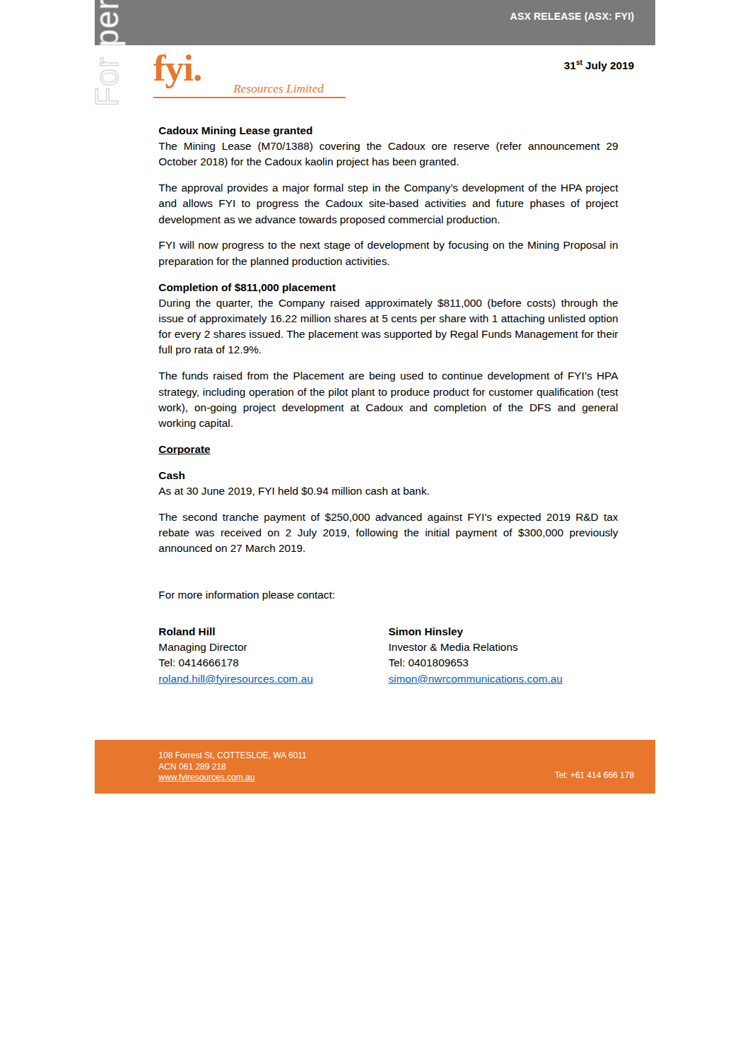ASX RELEASE (ASX: FYI)
For personal use only
fyi.
Resources Limited
31st July 2019
Cadoux Mining Lease granted
The Mining Lease (M70/1388) covering the Cadoux ore reserve (refer announcement 29 October 2018) for the Cadoux kaolin project has been granted.
The approval provides a major formal step in the Company’s development of the HPA project and allows FYI to progress the Cadoux site-based activities and future phases of project development as we advance towards proposed commercial production.
FYI will now progress to the next stage of development by focusing on the Mining Proposal in preparation for the planned production activities.
Completion of $811,000 placement
During the quarter, the Company raised approximately $811,000 (before costs) through the issue of approximately 16.22 million shares at 5 cents per share with 1 attaching unlisted option for every 2 shares issued. The placement was supported by Regal Funds Management for their full pro rata of 12.9%.
The funds raised from the Placement are being used to continue development of FYI’s HPA strategy, including operation of the pilot plant to produce product for customer qualification (test work), on-going project development at Cadoux and completion of the DFS and general working capital.
Corporate
Cash
As at 30 June 2019, FYI held $0.94 million cash at bank.
The second tranche payment of $250,000 advanced against FYI’s expected 2019 R&D tax rebate was received on 2 July 2019, following the initial payment of $300,000 previously announced on 27 March 2019.
For more information please contact:
| Roland Hill | Simon Hinsley |
| Managing Director | Investor & Media Relations |
| Tel: 0414666178 | Tel: 0401809653 |
| roland.hill@fyiresources.com.au | simon@nwrcommunications.com.au |
108 Forrest St, COTTESLOE, WA 6011
ACN 061 289 218
www.fyiresources.com.au
Tel: +61 414 666 178